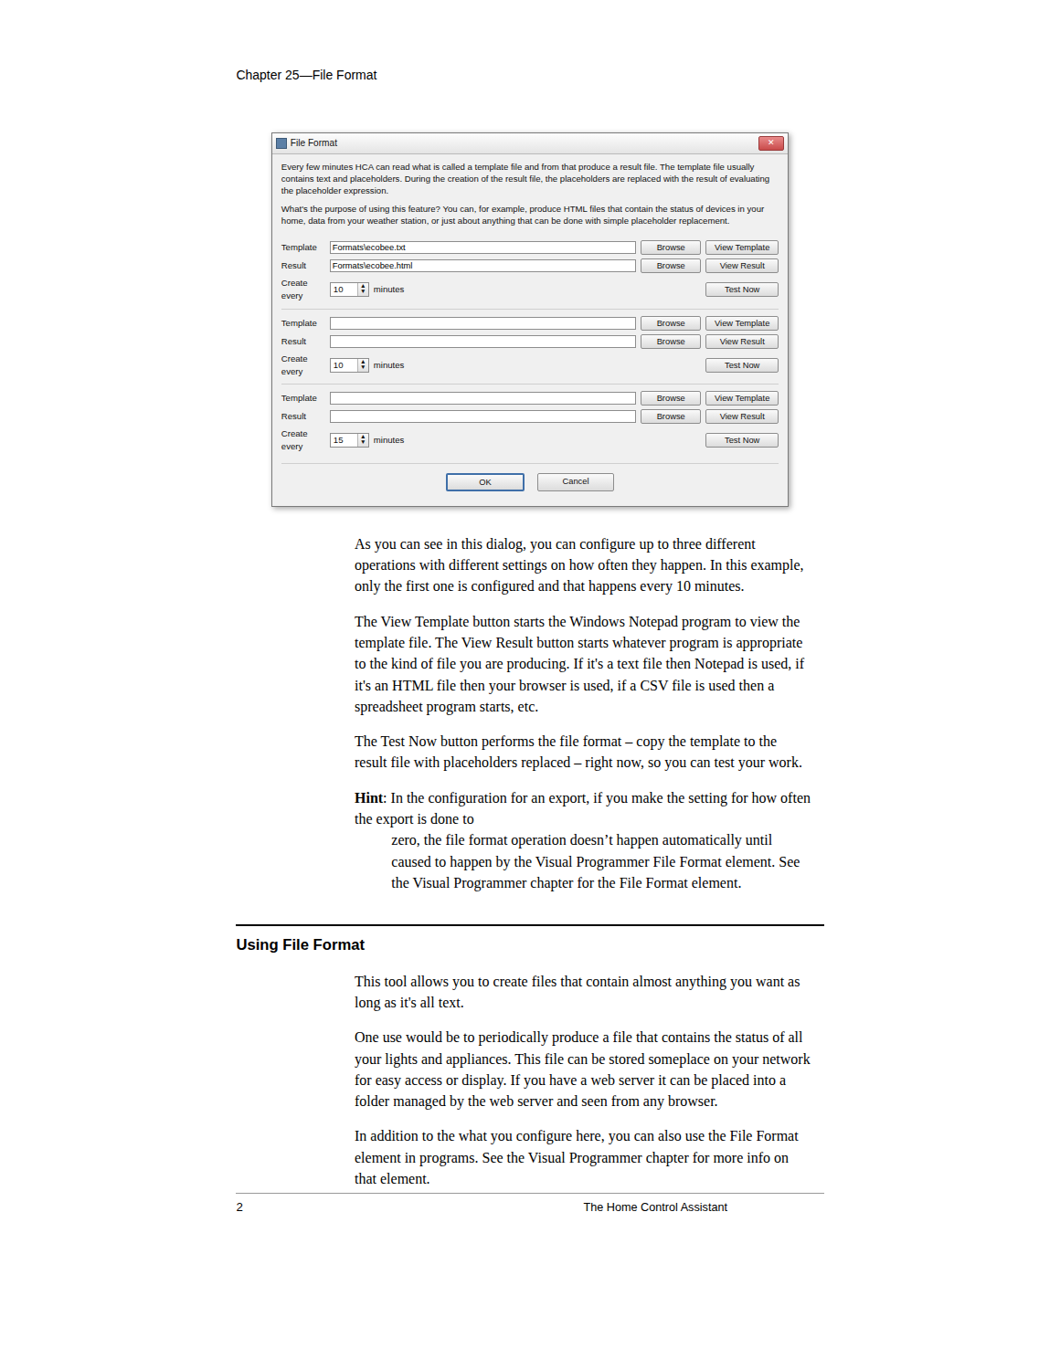Chapter 25—File Format
File Format ✕
Every few minutes HCA can read what is called a template file and from that produce a result file. The template file usually contains text and placeholders. During the creation of the result file, the placeholders are replaced with the result of evaluating the placeholder expression.
What's the purpose of using this feature? You can, for example, produce HTML files that contain the status of devices in your home, data from your weather station, or just about anything that can be done with simple placeholder replacement.
Template Browse View Template
Result Browse View Result
Create every 10▲▼ minutes Test Now
Template Browse View Template
Result Browse View Result
Create every 10▲▼ minutes Test Now
Template Browse View Template
Result Browse View Result
Create every 15▲▼ minutes Test Now
OK Cancel
As you can see in this dialog, you can configure up to three different operations with different settings on how often they happen. In this example, only the first one is configured and that happens every 10 minutes.
The View Template button starts the Windows Notepad program to view the template file. The View Result button starts whatever program is appropriate to the kind of file you are producing. If it's a text file then Notepad is used, if it's an HTML file then your browser is used, if a CSV file is used then a spreadsheet program starts, etc.
The Test Now button performs the file format – copy the template to the result file with placeholders replaced – right now, so you can test your work.
Hint: In the configuration for an export, if you make the setting for how often the export is done to zero, the file format operation doesn’t happen automatically until caused to happen by the Visual Programmer File Format element. See the Visual Programmer chapter for the File Format element.
Using File Format
This tool allows you to create files that contain almost anything you want as long as it's all text.
One use would be to periodically produce a file that contains the status of all your lights and appliances. This file can be stored someplace on your network for easy access or display. If you have a web server it can be placed into a folder managed by the web server and seen from any browser.
In addition to the what you configure here, you can also use the File Format element in programs. See the Visual Programmer chapter for more info on that element.
2 The Home Control Assistant